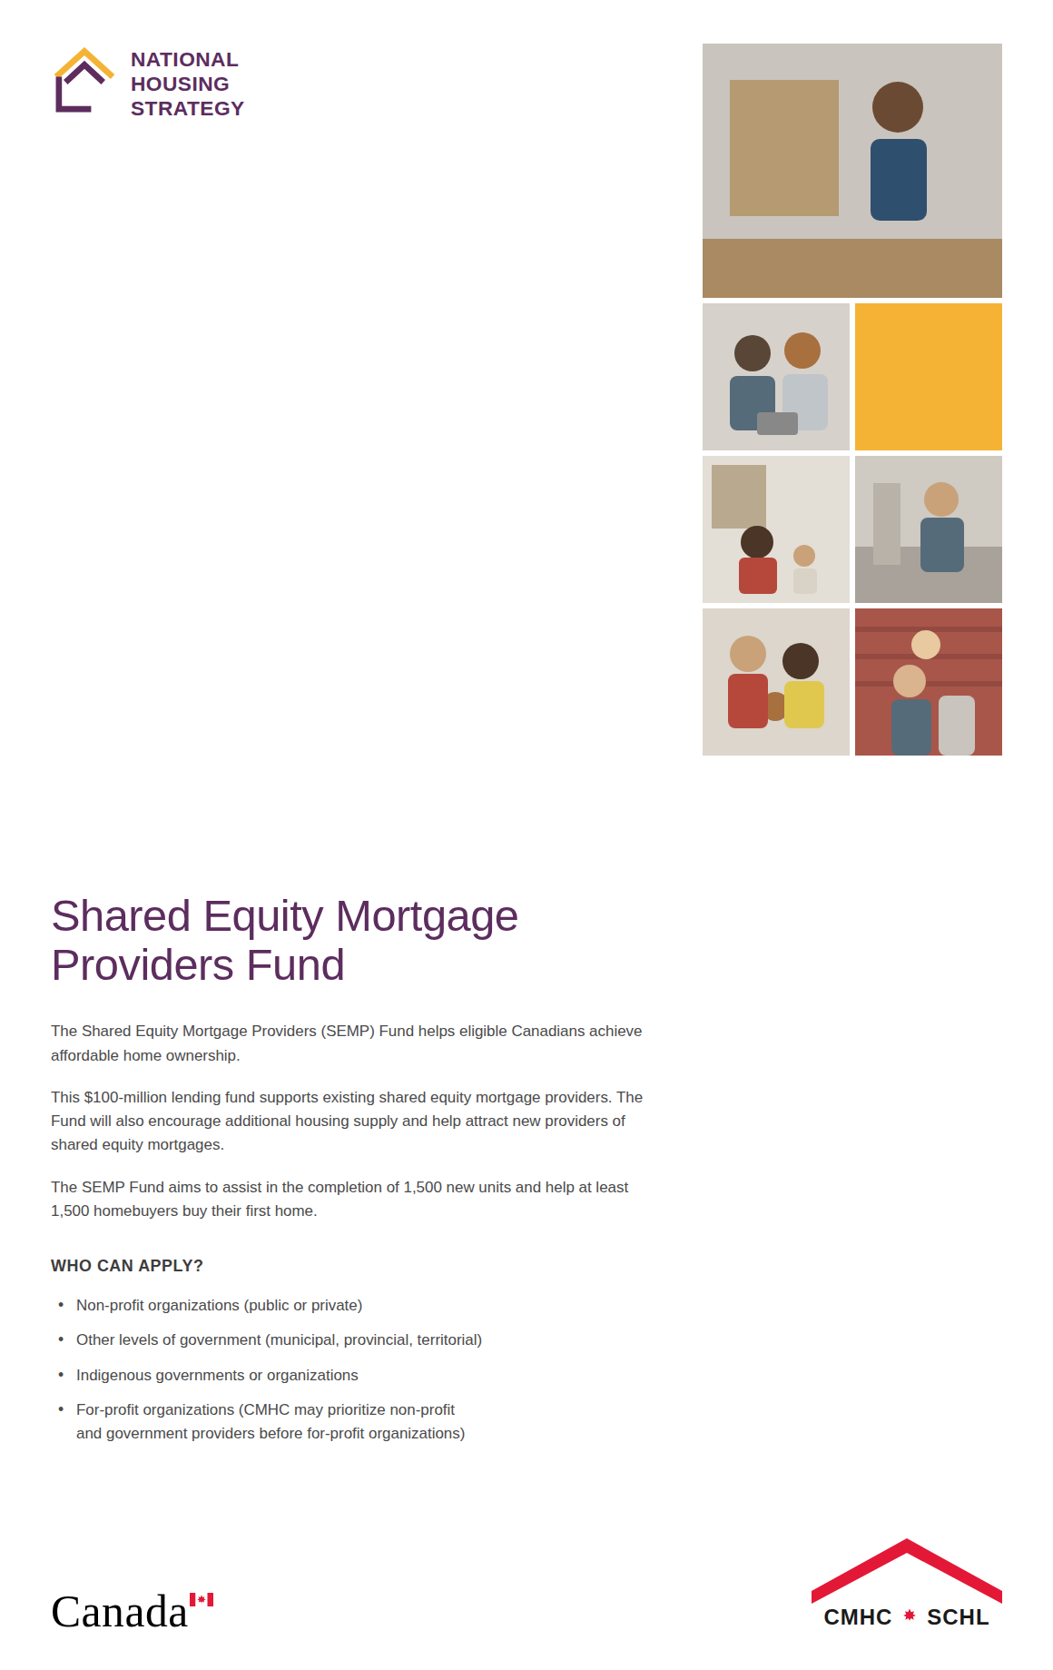National Housing Strategy
Shared Equity Mortgage
Providers Fund
The Shared Equity Mortgage Providers (SEMP) Fund helps eligible Canadians achieve affordable home ownership.
This $100-million lending fund supports existing shared equity mortgage providers. The Fund will also encourage additional housing supply and help attract new providers of shared equity mortgages.
The SEMP Fund aims to assist in the completion of 1,500 new units and help at least 1,500 homebuyers buy their first home.
Who can apply?
Non-profit organizations (public or private)
Other levels of government (municipal, provincial, territorial)
Indigenous governments or organizations
For-profit organizations (CMHC may prioritize non-profit
and government providers before for-profit organizations)
Canada
CMHC SCHL